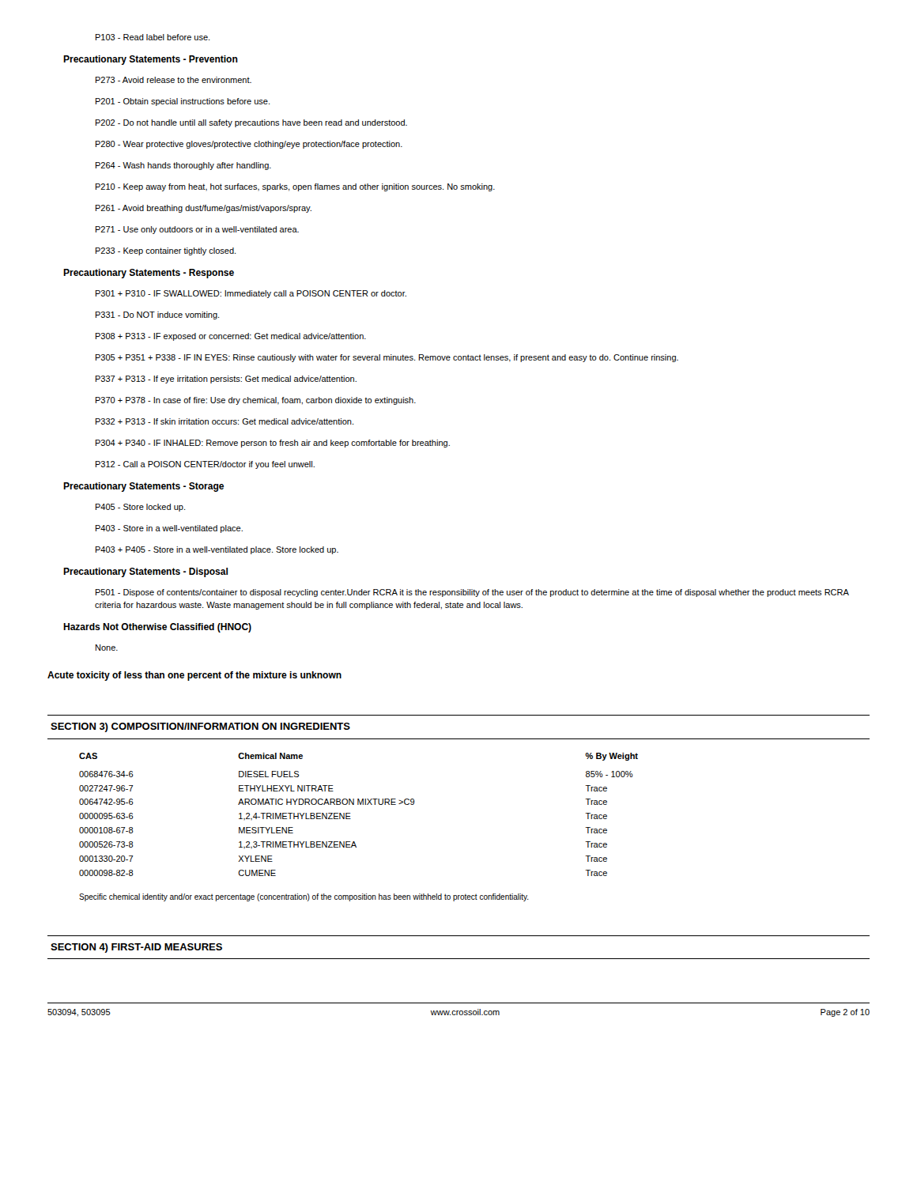P103 - Read label before use.
Precautionary Statements - Prevention
P273 - Avoid release to the environment.
P201 - Obtain special instructions before use.
P202 - Do not handle until all safety precautions have been read and understood.
P280 - Wear protective gloves/protective clothing/eye protection/face protection.
P264 - Wash hands thoroughly after handling.
P210 - Keep away from heat, hot surfaces, sparks, open flames and other ignition sources. No smoking.
P261 - Avoid breathing dust/fume/gas/mist/vapors/spray.
P271 - Use only outdoors or in a well-ventilated area.
P233 - Keep container tightly closed.
Precautionary Statements - Response
P301 + P310 - IF SWALLOWED: Immediately call a POISON CENTER or doctor.
P331 - Do NOT induce vomiting.
P308 + P313 - IF exposed or concerned: Get medical advice/attention.
P305 + P351 + P338 - IF IN EYES: Rinse cautiously with water for several minutes. Remove contact lenses, if present and easy to do. Continue rinsing.
P337 + P313 - If eye irritation persists: Get medical advice/attention.
P370 + P378 - In case of fire: Use dry chemical, foam, carbon dioxide to extinguish.
P332 + P313 - If skin irritation occurs: Get medical advice/attention.
P304 + P340 - IF INHALED: Remove person to fresh air and keep comfortable for breathing.
P312 - Call a POISON CENTER/doctor if you feel unwell.
Precautionary Statements - Storage
P405 - Store locked up.
P403 - Store in a well-ventilated place.
P403 + P405 - Store in a well-ventilated place. Store locked up.
Precautionary Statements - Disposal
P501 - Dispose of contents/container to disposal recycling center.Under RCRA it is the responsibility of the user of the product to determine at the time of disposal whether the product meets RCRA criteria for hazardous waste. Waste management should be in full compliance with federal, state and local laws.
Hazards Not Otherwise Classified (HNOC)
None.
Acute toxicity of less than one percent of the mixture is unknown
SECTION 3) COMPOSITION/INFORMATION ON INGREDIENTS
| CAS | Chemical Name | % By Weight |
| --- | --- | --- |
| 0068476-34-6 | DIESEL FUELS | 85% - 100% |
| 0027247-96-7 | ETHYLHEXYL NITRATE | Trace |
| 0064742-95-6 | AROMATIC HYDROCARBON MIXTURE >C9 | Trace |
| 0000095-63-6 | 1,2,4-TRIMETHYLBENZENE | Trace |
| 0000108-67-8 | MESITYLENE | Trace |
| 0000526-73-8 | 1,2,3-TRIMETHYLBENZENEA | Trace |
| 0001330-20-7 | XYLENE | Trace |
| 0000098-82-8 | CUMENE | Trace |
Specific chemical identity and/or exact percentage (concentration) of the composition has been withheld to protect confidentiality.
SECTION 4) FIRST-AID MEASURES
503094, 503095 Page 2 of 10
www.crossoil.com